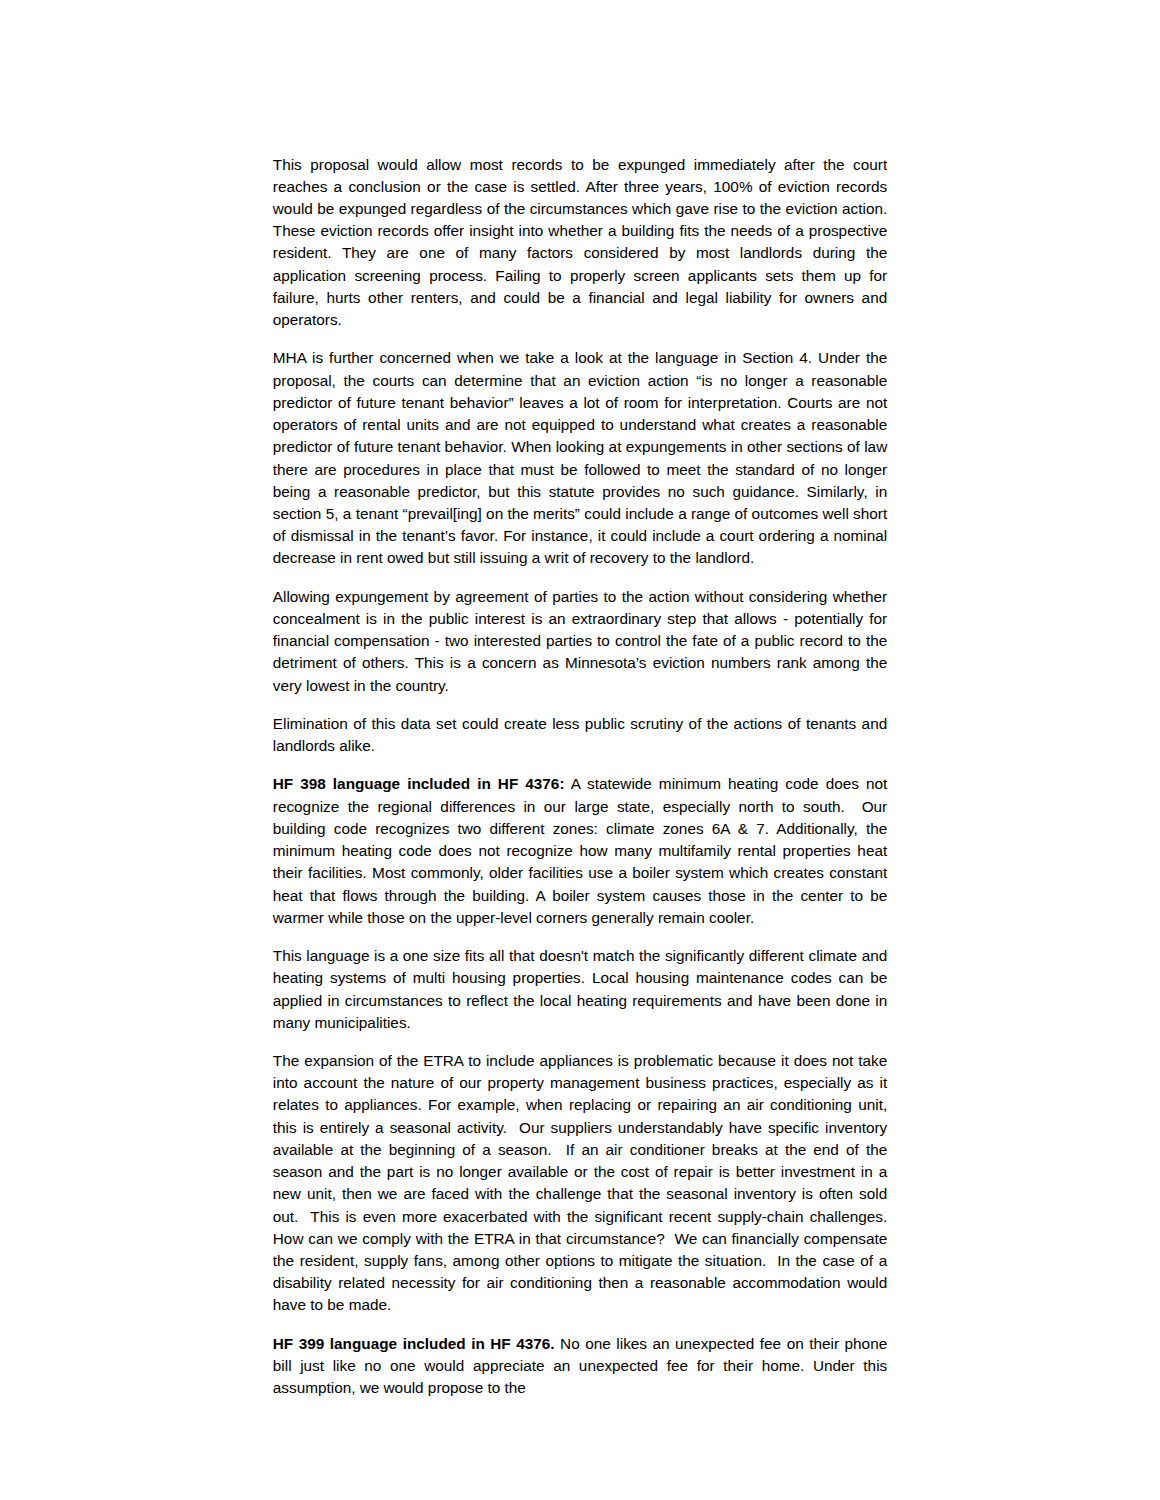This proposal would allow most records to be expunged immediately after the court reaches a conclusion or the case is settled. After three years, 100% of eviction records would be expunged regardless of the circumstances which gave rise to the eviction action. These eviction records offer insight into whether a building fits the needs of a prospective resident. They are one of many factors considered by most landlords during the application screening process. Failing to properly screen applicants sets them up for failure, hurts other renters, and could be a financial and legal liability for owners and operators.
MHA is further concerned when we take a look at the language in Section 4. Under the proposal, the courts can determine that an eviction action “is no longer a reasonable predictor of future tenant behavior” leaves a lot of room for interpretation. Courts are not operators of rental units and are not equipped to understand what creates a reasonable predictor of future tenant behavior. When looking at expungements in other sections of law there are procedures in place that must be followed to meet the standard of no longer being a reasonable predictor, but this statute provides no such guidance. Similarly, in section 5, a tenant “prevail[ing] on the merits” could include a range of outcomes well short of dismissal in the tenant’s favor. For instance, it could include a court ordering a nominal decrease in rent owed but still issuing a writ of recovery to the landlord.
Allowing expungement by agreement of parties to the action without considering whether concealment is in the public interest is an extraordinary step that allows - potentially for financial compensation - two interested parties to control the fate of a public record to the detriment of others. This is a concern as Minnesota’s eviction numbers rank among the very lowest in the country.
Elimination of this data set could create less public scrutiny of the actions of tenants and landlords alike.
HF 398 language included in HF 4376: A statewide minimum heating code does not recognize the regional differences in our large state, especially north to south. Our building code recognizes two different zones: climate zones 6A & 7. Additionally, the minimum heating code does not recognize how many multifamily rental properties heat their facilities. Most commonly, older facilities use a boiler system which creates constant heat that flows through the building. A boiler system causes those in the center to be warmer while those on the upper-level corners generally remain cooler.
This language is a one size fits all that doesn't match the significantly different climate and heating systems of multi housing properties. Local housing maintenance codes can be applied in circumstances to reflect the local heating requirements and have been done in many municipalities.
The expansion of the ETRA to include appliances is problematic because it does not take into account the nature of our property management business practices, especially as it relates to appliances. For example, when replacing or repairing an air conditioning unit, this is entirely a seasonal activity. Our suppliers understandably have specific inventory available at the beginning of a season. If an air conditioner breaks at the end of the season and the part is no longer available or the cost of repair is better investment in a new unit, then we are faced with the challenge that the seasonal inventory is often sold out. This is even more exacerbated with the significant recent supply-chain challenges. How can we comply with the ETRA in that circumstance? We can financially compensate the resident, supply fans, among other options to mitigate the situation. In the case of a disability related necessity for air conditioning then a reasonable accommodation would have to be made.
HF 399 language included in HF 4376. No one likes an unexpected fee on their phone bill just like no one would appreciate an unexpected fee for their home. Under this assumption, we would propose to the